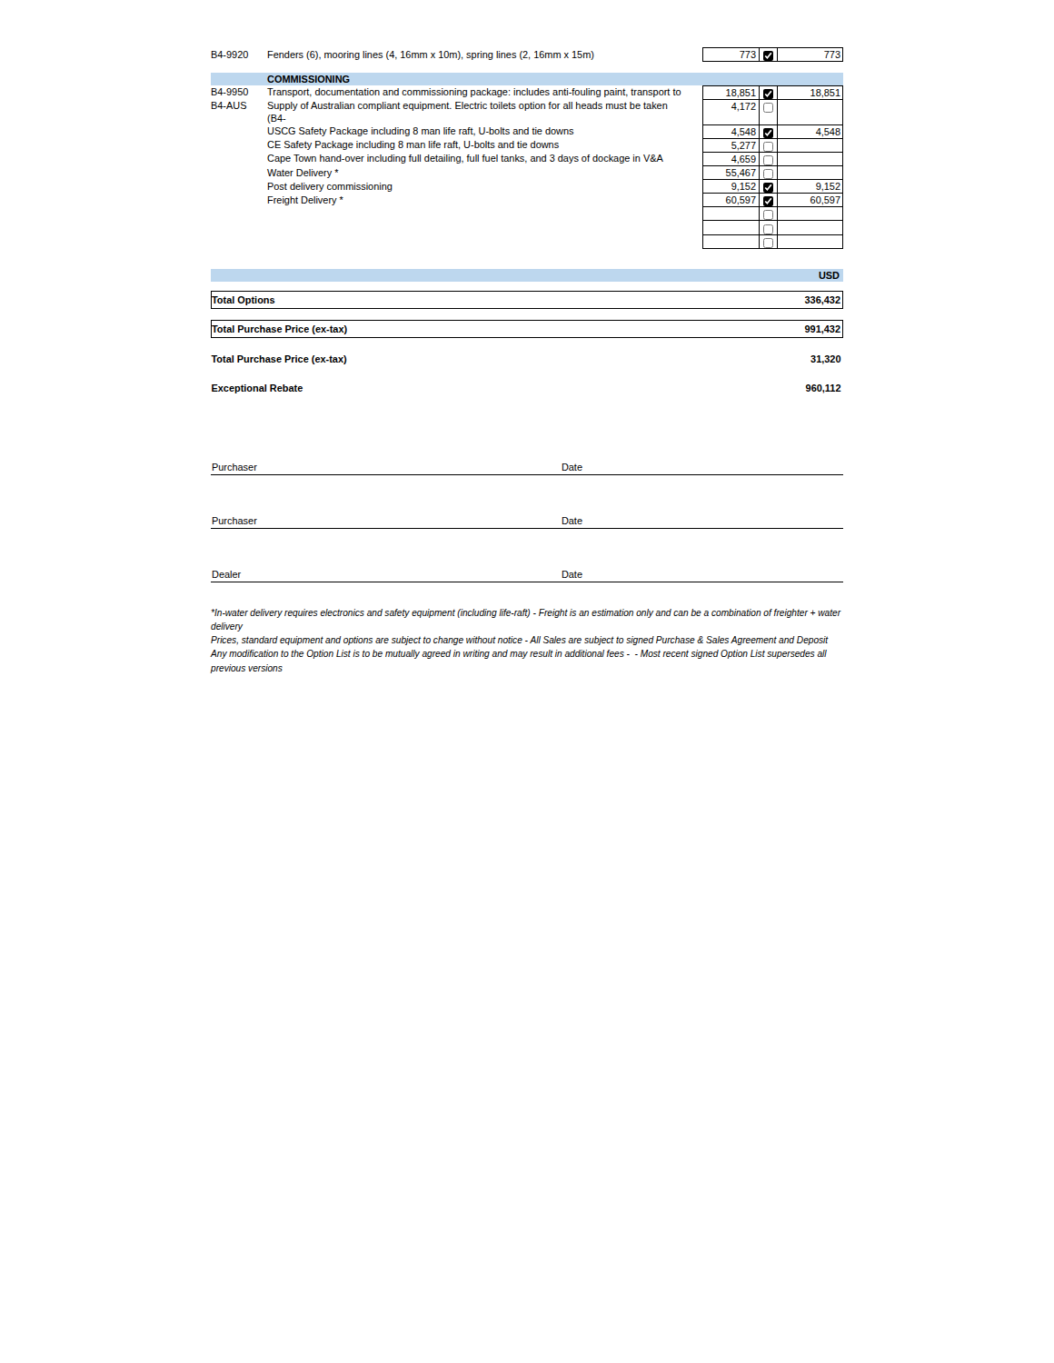| B4-9920 | Fenders (6), mooring lines (4, 16mm x 10m), spring lines (2, 16mm x 15m) | | 773 | | 773 |
| | COMMISSIONING | |
| B4-9950 | Transport, documentation and commissioning package: includes anti-fouling paint, transport to | | 18,851 | | 18,851 |
| B4-AUS | Supply of Australian compliant equipment. Electric toilets option for all heads must be taken (B4- | | 4,172 | | |
| | USCG Safety Package including 8 man life raft, U-bolts and tie downs | | 4,548 | | 4,548 |
| | CE Safety Package including 8 man life raft, U-bolts and tie downs | | 5,277 | | |
| | Cape Town hand-over including full detailing, full fuel tanks, and 3 days of dockage in V&A | | 4,659 | | |
| | Water Delivery * | | 55,467 | | |
| | Post delivery commissioning | | 9,152 | | 9,152 |
| | Freight Delivery * | | 60,597 | | 60,597 |
| | USD |
| Total Options | | 336,432 |
| Total Purchase Price (ex-tax) | | 991,432 |
| Total Purchase Price (ex-tax) | | 31,320 |
| Exceptional Rebate | | 960,112 |
| Purchaser | Date |
| Purchaser | Date |
| Dealer | Date |
*In-water delivery requires electronics and safety equipment (including life-raft) - Freight is an estimation only and can be a combination of freighter + water delivery
Prices, standard equipment and options are subject to change without notice - All Sales are subject to signed Purchase & Sales Agreement and Deposit
Any modification to the Option List is to be mutually agreed in writing and may result in additional fees - - Most recent signed Option List supersedes all previous versions